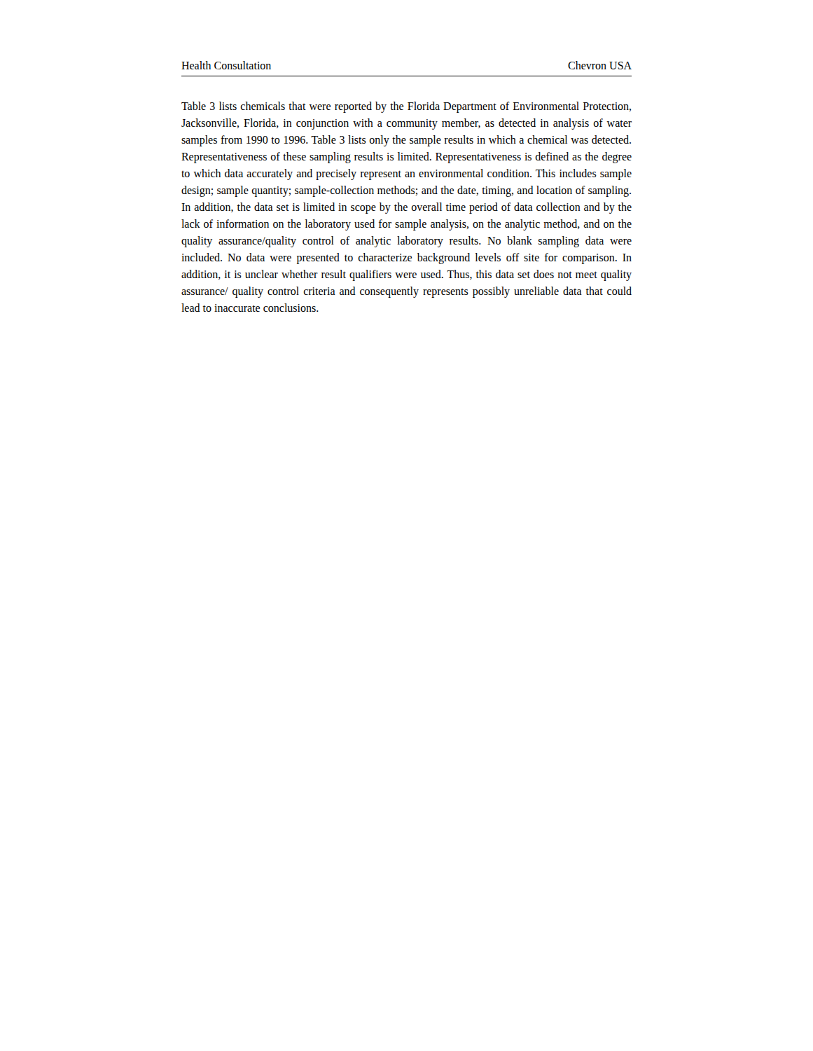Health Consultation Chevron USA
Table 3 lists chemicals that were reported by the Florida Department of Environmental Protection, Jacksonville, Florida, in conjunction with a community member, as detected in analysis of water samples from 1990 to 1996. Table 3 lists only the sample results in which a chemical was detected. Representativeness of these sampling results is limited. Representativeness is defined as the degree to which data accurately and precisely represent an environmental condition. This includes sample design; sample quantity; sample-collection methods; and the date, timing, and location of sampling. In addition, the data set is limited in scope by the overall time period of data collection and by the lack of information on the laboratory used for sample analysis, on the analytic method, and on the quality assurance/quality control of analytic laboratory results. No blank sampling data were included. No data were presented to characterize background levels off site for comparison. In addition, it is unclear whether result qualifiers were used. Thus, this data set does not meet quality assurance/ quality control criteria and consequently represents possibly unreliable data that could lead to inaccurate conclusions.